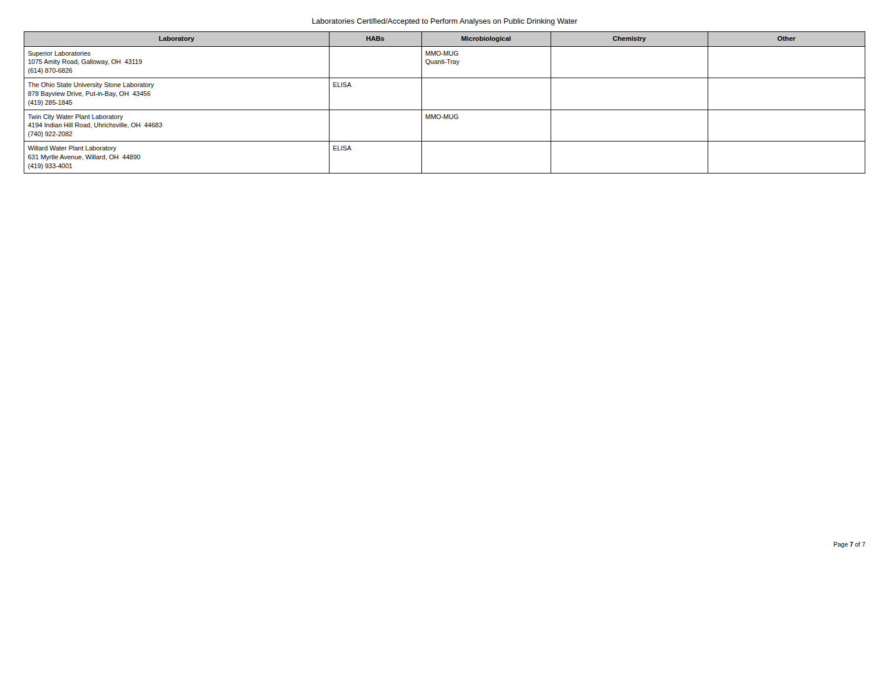Laboratories Certified/Accepted to Perform Analyses on Public Drinking Water
| Laboratory | HABs | Microbiological | Chemistry | Other |
| --- | --- | --- | --- | --- |
| Superior Laboratories 1075 Amity Road, Galloway, OH 43119 (614) 870-6826 | | MMO-MUG Quanti-Tray | | |
| The Ohio State University Stone Laboratory 878 Bayview Drive, Put-in-Bay, OH 43456 (419) 285-1845 | ELISA | | | |
| Twin City Water Plant Laboratory 4194 Indian Hill Road, Uhrichsville, OH 44683 (740) 922-2082 | | MMO-MUG | | |
| Willard Water Plant Laboratory 631 Myrtle Avenue, Willard, OH 44890 (419) 933-4001 | ELISA | | | |
Page 7 of 7